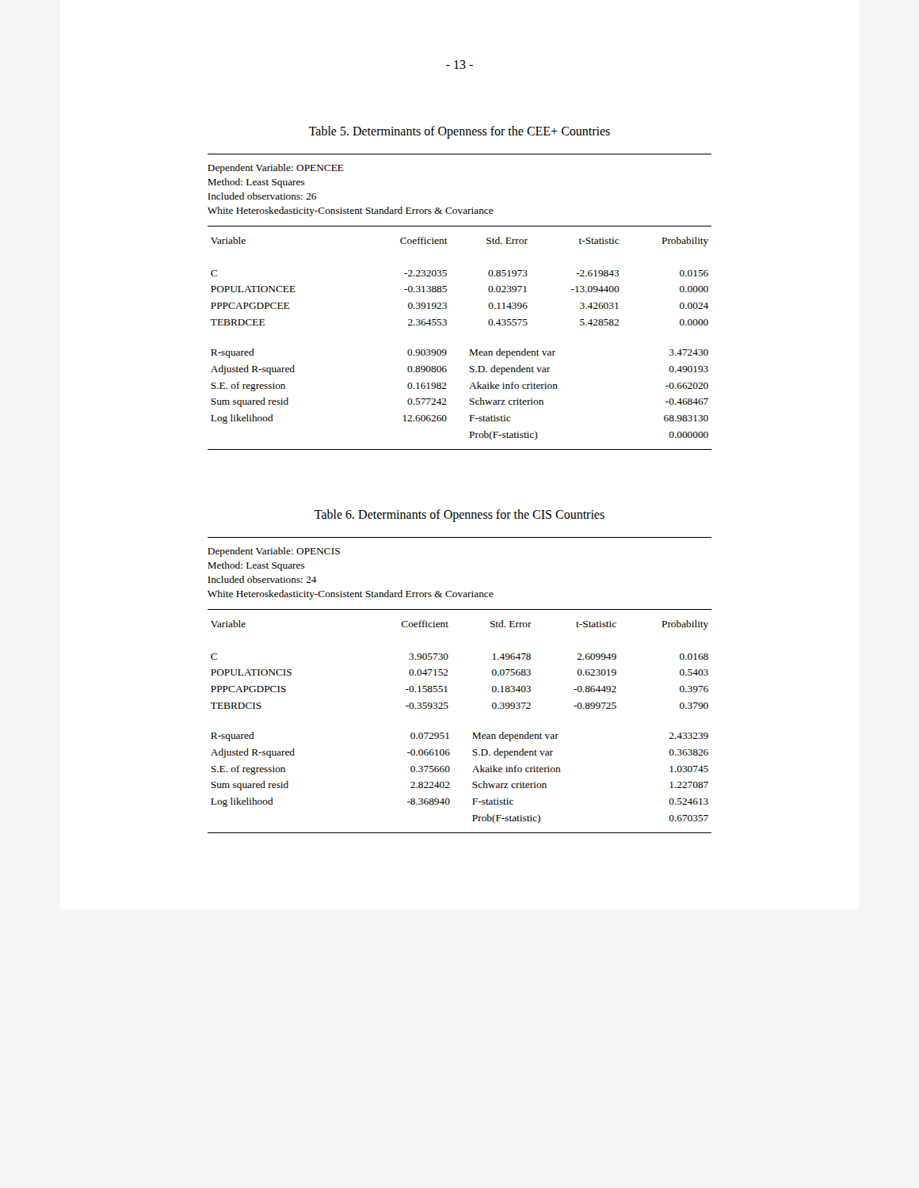- 13 -
Table 5. Determinants of Openness for the CEE+ Countries
Dependent Variable: OPENCEE
Method: Least Squares
Included observations: 26
White Heteroskedasticity-Consistent Standard Errors & Covariance
| Variable | Coefficient | Std. Error | t-Statistic | Probability |
| --- | --- | --- | --- | --- |
| C | -2.232035 | 0.851973 | -2.619843 | 0.0156 |
| POPULATIONCEE | -0.313885 | 0.023971 | -13.094400 | 0.0000 |
| PPPCAPGDPCEE | 0.391923 | 0.114396 | 3.426031 | 0.0024 |
| TEBRDCEE | 2.364553 | 0.435575 | 5.428582 | 0.0000 |
| R-squared | 0.903909 | Mean dependent var | 3.472430 |
| Adjusted R-squared | 0.890806 | S.D. dependent var | 0.490193 |
| S.E. of regression | 0.161982 | Akaike info criterion | -0.662020 |
| Sum squared resid | 0.577242 | Schwarz criterion | -0.468467 |
| Log likelihood | 12.606260 | F-statistic | 68.983130 |
| | | Prob(F-statistic) | 0.000000 |
Table 6. Determinants of Openness for the CIS Countries
Dependent Variable: OPENCIS
Method: Least Squares
Included observations: 24
White Heteroskedasticity-Consistent Standard Errors & Covariance
| Variable | Coefficient | Std. Error | t-Statistic | Probability |
| --- | --- | --- | --- | --- |
| C | 3.905730 | 1.496478 | 2.609949 | 0.0168 |
| POPULATIONCIS | 0.047152 | 0.075683 | 0.623019 | 0.5403 |
| PPPCAPGDPCIS | -0.158551 | 0.183403 | -0.864492 | 0.3976 |
| TEBRDCIS | -0.359325 | 0.399372 | -0.899725 | 0.3790 |
| R-squared | 0.072951 | Mean dependent var | 2.433239 |
| Adjusted R-squared | -0.066106 | S.D. dependent var | 0.363826 |
| S.E. of regression | 0.375660 | Akaike info criterion | 1.030745 |
| Sum squared resid | 2.822402 | Schwarz criterion | 1.227087 |
| Log likelihood | -8.368940 | F-statistic | 0.524613 |
| | | Prob(F-statistic) | 0.670357 |